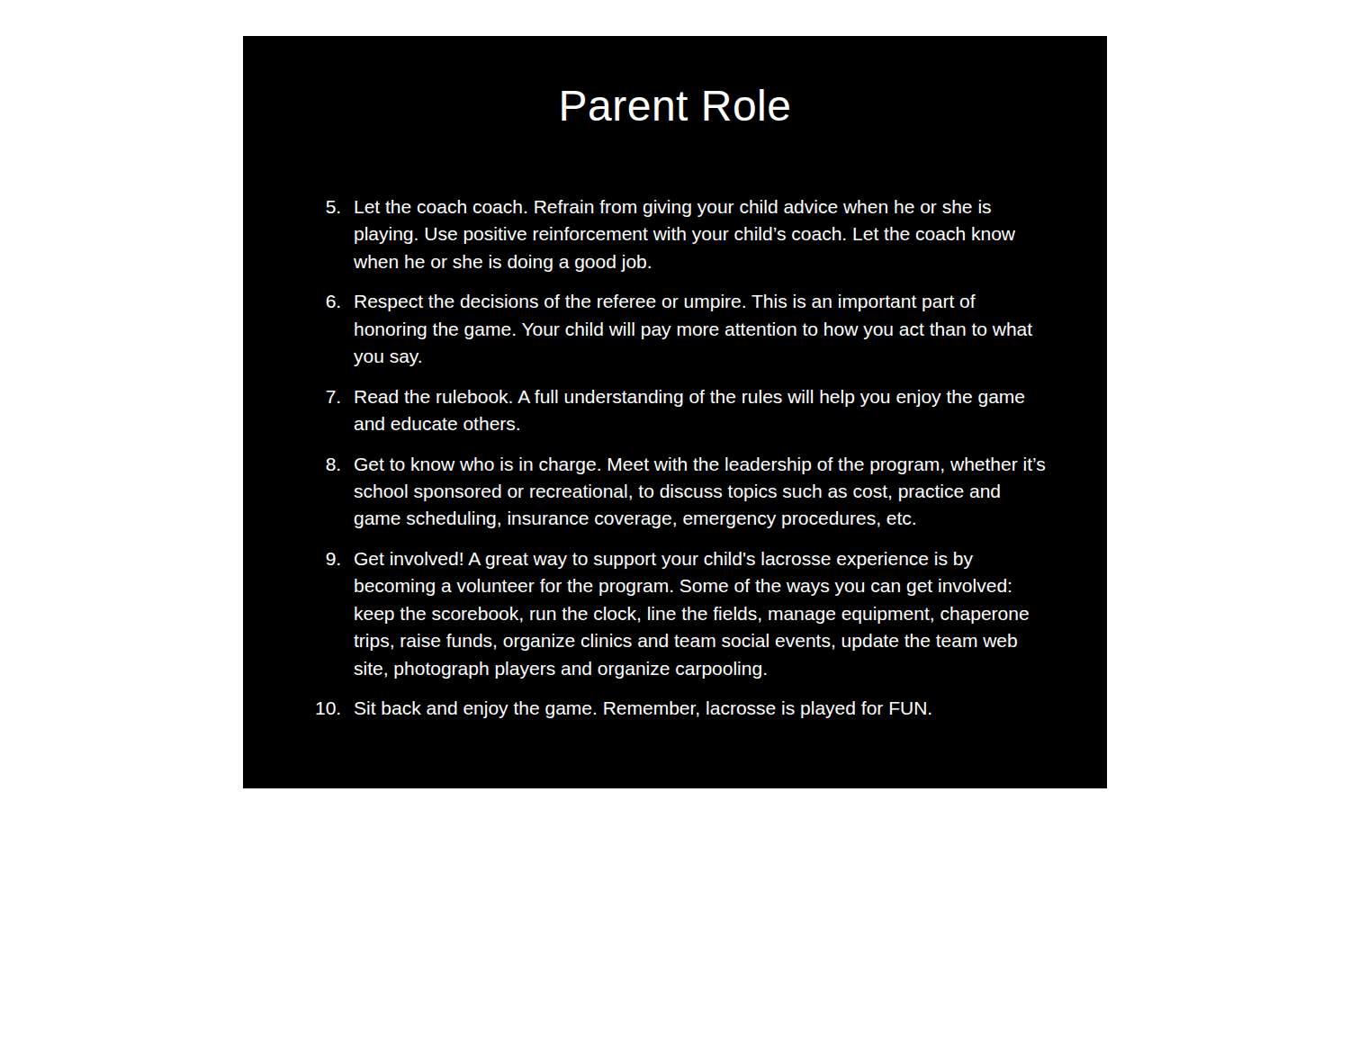Parent Role
Let the coach coach. Refrain from giving your child advice when he or she is playing. Use positive reinforcement with your child’s coach. Let the coach know when he or she is doing a good job.
Respect the decisions of the referee or umpire. This is an important part of honoring the game. Your child will pay more attention to how you act than to what you say.
Read the rulebook. A full understanding of the rules will help you enjoy the game and educate others.
Get to know who is in charge. Meet with the leadership of the program, whether it’s school sponsored or recreational, to discuss topics such as cost, practice and game scheduling, insurance coverage, emergency procedures, etc.
Get involved! A great way to support your child's lacrosse experience is by becoming a volunteer for the program. Some of the ways you can get involved: keep the scorebook, run the clock, line the fields, manage equipment, chaperone trips, raise funds, organize clinics and team social events, update the team web site, photograph players and organize carpooling.
Sit back and enjoy the game. Remember, lacrosse is played for FUN.